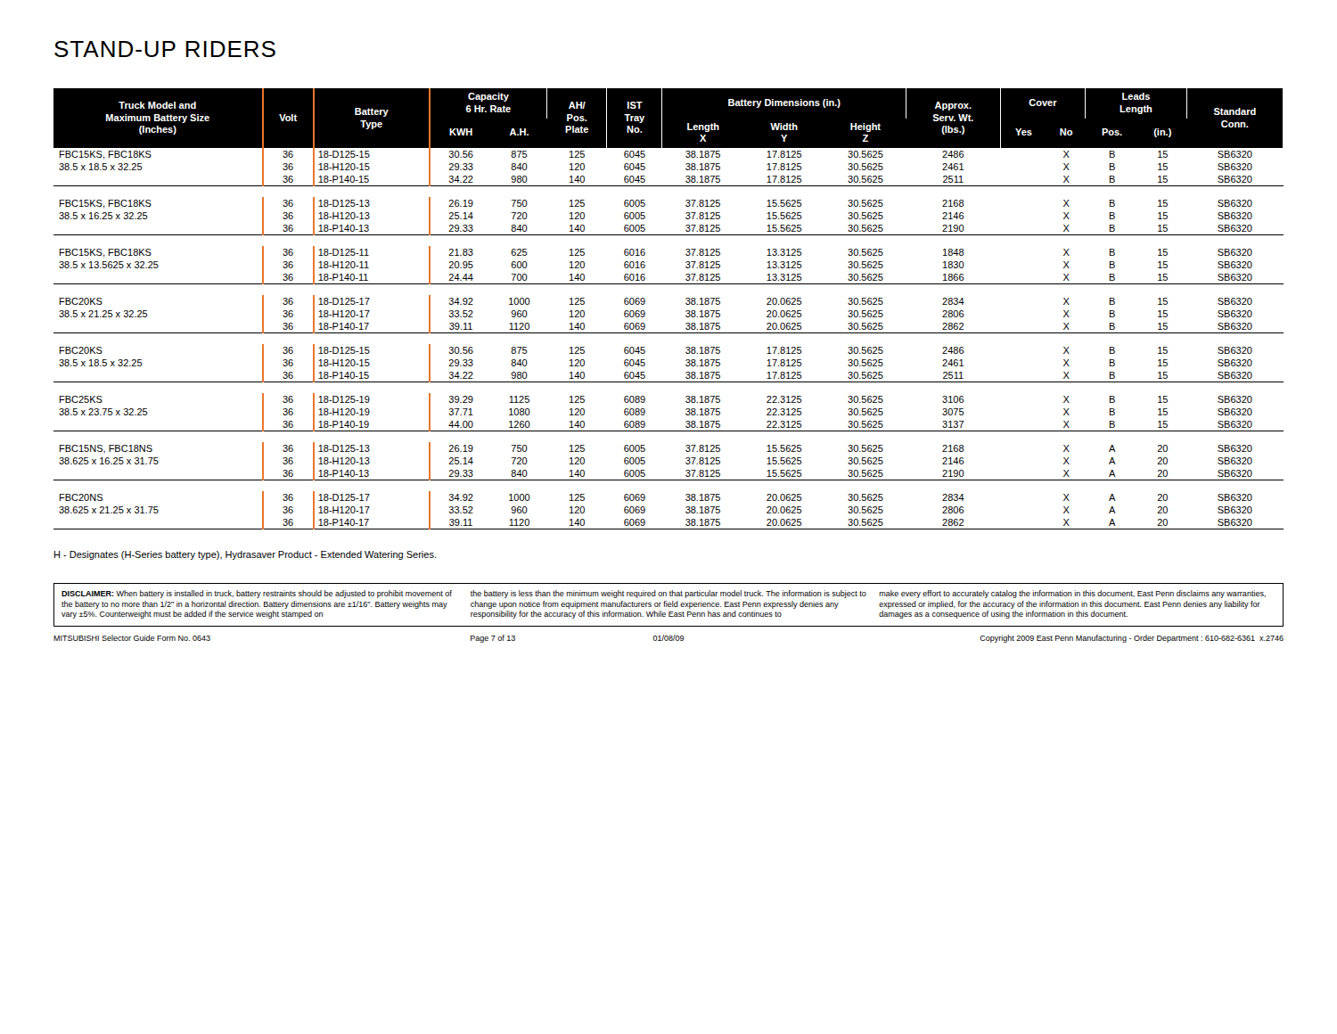STAND-UP RIDERS
| Truck Model and Maximum Battery Size (Inches) | Volt | Battery Type | Capacity 6 Hr. Rate | AH/ Pos. Plate | IST Tray No. | Battery Dimensions (in.) | Approx. Serv. Wt. (lbs.) | Cover | Leads Length | Standard Conn. |
| --- | --- | --- | --- | --- | --- | --- | --- | --- | --- | --- |
| KWH | A.H. | Length X | Width Y | Height Z | Yes | No | Pos. | (in.) |
| FBC15KS, FBC18KS | 36 | 18-D125-15 | 30.56 | 875 | 125 | 6045 | 38.1875 | 17.8125 | 30.5625 | 2486 | | X | B | 15 | SB6320 |
| 38.5 x 18.5 x 32.25 | 36 | 18-H120-15 | 29.33 | 840 | 120 | 6045 | 38.1875 | 17.8125 | 30.5625 | 2461 | | X | B | 15 | SB6320 |
| | 36 | 18-P140-15 | 34.22 | 980 | 140 | 6045 | 38.1875 | 17.8125 | 30.5625 | 2511 | | X | B | 15 | SB6320 |
| FBC15KS, FBC18KS | 36 | 18-D125-13 | 26.19 | 750 | 125 | 6005 | 37.8125 | 15.5625 | 30.5625 | 2168 | | X | B | 15 | SB6320 |
| 38.5 x 16.25 x 32.25 | 36 | 18-H120-13 | 25.14 | 720 | 120 | 6005 | 37.8125 | 15.5625 | 30.5625 | 2146 | | X | B | 15 | SB6320 |
| | 36 | 18-P140-13 | 29.33 | 840 | 140 | 6005 | 37.8125 | 15.5625 | 30.5625 | 2190 | | X | B | 15 | SB6320 |
| FBC15KS, FBC18KS | 36 | 18-D125-11 | 21.83 | 625 | 125 | 6016 | 37.8125 | 13.3125 | 30.5625 | 1848 | | X | B | 15 | SB6320 |
| 38.5 x 13.5625 x 32.25 | 36 | 18-H120-11 | 20.95 | 600 | 120 | 6016 | 37.8125 | 13.3125 | 30.5625 | 1830 | | X | B | 15 | SB6320 |
| | 36 | 18-P140-11 | 24.44 | 700 | 140 | 6016 | 37.8125 | 13.3125 | 30.5625 | 1866 | | X | B | 15 | SB6320 |
| FBC20KS | 36 | 18-D125-17 | 34.92 | 1000 | 125 | 6069 | 38.1875 | 20.0625 | 30.5625 | 2834 | | X | B | 15 | SB6320 |
| 38.5 x 21.25 x 32.25 | 36 | 18-H120-17 | 33.52 | 960 | 120 | 6069 | 38.1875 | 20.0625 | 30.5625 | 2806 | | X | B | 15 | SB6320 |
| | 36 | 18-P140-17 | 39.11 | 1120 | 140 | 6069 | 38.1875 | 20.0625 | 30.5625 | 2862 | | X | B | 15 | SB6320 |
| FBC20KS | 36 | 18-D125-15 | 30.56 | 875 | 125 | 6045 | 38.1875 | 17.8125 | 30.5625 | 2486 | | X | B | 15 | SB6320 |
| 38.5 x 18.5 x 32.25 | 36 | 18-H120-15 | 29.33 | 840 | 120 | 6045 | 38.1875 | 17.8125 | 30.5625 | 2461 | | X | B | 15 | SB6320 |
| | 36 | 18-P140-15 | 34.22 | 980 | 140 | 6045 | 38.1875 | 17.8125 | 30.5625 | 2511 | | X | B | 15 | SB6320 |
| FBC25KS | 36 | 18-D125-19 | 39.29 | 1125 | 125 | 6089 | 38.1875 | 22.3125 | 30.5625 | 3106 | | X | B | 15 | SB6320 |
| 38.5 x 23.75 x 32.25 | 36 | 18-H120-19 | 37.71 | 1080 | 120 | 6089 | 38.1875 | 22.3125 | 30.5625 | 3075 | | X | B | 15 | SB6320 |
| | 36 | 18-P140-19 | 44.00 | 1260 | 140 | 6089 | 38.1875 | 22.3125 | 30.5625 | 3137 | | X | B | 15 | SB6320 |
| FBC15NS, FBC18NS | 36 | 18-D125-13 | 26.19 | 750 | 125 | 6005 | 37.8125 | 15.5625 | 30.5625 | 2168 | | X | A | 20 | SB6320 |
| 38.625 x 16.25 x 31.75 | 36 | 18-H120-13 | 25.14 | 720 | 120 | 6005 | 37.8125 | 15.5625 | 30.5625 | 2146 | | X | A | 20 | SB6320 |
| | 36 | 18-P140-13 | 29.33 | 840 | 140 | 6005 | 37.8125 | 15.5625 | 30.5625 | 2190 | | X | A | 20 | SB6320 |
| FBC20NS | 36 | 18-D125-17 | 34.92 | 1000 | 125 | 6069 | 38.1875 | 20.0625 | 30.5625 | 2834 | | X | A | 20 | SB6320 |
| 38.625 x 21.25 x 31.75 | 36 | 18-H120-17 | 33.52 | 960 | 120 | 6069 | 38.1875 | 20.0625 | 30.5625 | 2806 | | X | A | 20 | SB6320 |
| | 36 | 18-P140-17 | 39.11 | 1120 | 140 | 6069 | 38.1875 | 20.0625 | 30.5625 | 2862 | | X | A | 20 | SB6320 |
H - Designates (H-Series battery type), Hydrasaver Product - Extended Watering Series.
DISCLAIMER: When battery is installed in truck, battery restraints should be adjusted to prohibit movement of the battery to no more than 1/2" in a horizontal direction. Battery dimensions are ±1/16". Battery weights may vary ±5%. Counterweight must be added if the service weight stamped on
the battery is less than the minimum weight required on that particular model truck. The information is subject to change upon notice from equipment manufacturers or field experience. East Penn expressly denies any responsibility for the accuracy of this information. While East Penn has and continues to
make every effort to accurately catalog the information in this document, East Penn disclaims any warranties, expressed or implied, for the accuracy of the information in this document. East Penn denies any liability for damages as a consequence of using the information in this document.
MITSUBISHI Selector Guide Form No. 0643 Page 7 of 13 01/08/09 Copyright 2009 East Penn Manufacturing - Order Department : 610-682-6361 x.2746